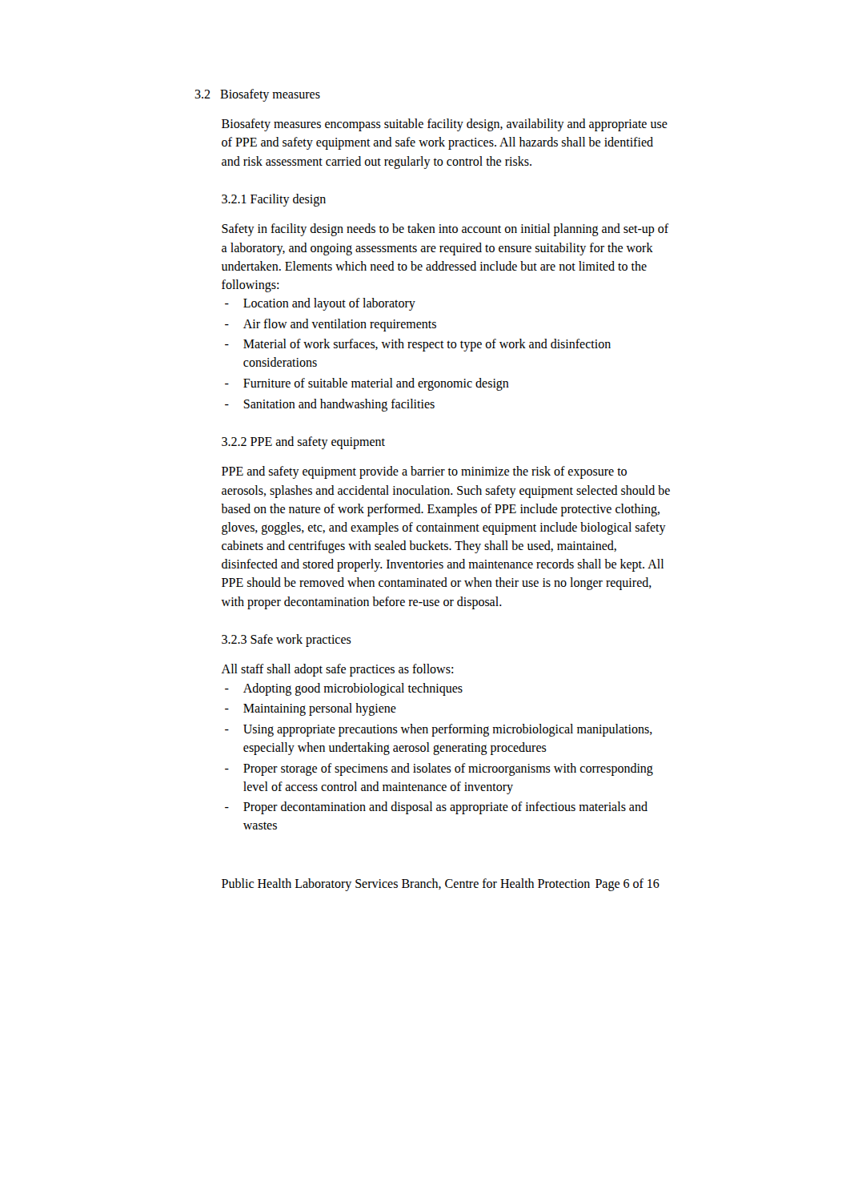3.2 Biosafety measures
Biosafety measures encompass suitable facility design, availability and appropriate use of PPE and safety equipment and safe work practices. All hazards shall be identified and risk assessment carried out regularly to control the risks.
3.2.1 Facility design
Safety in facility design needs to be taken into account on initial planning and set-up of a laboratory, and ongoing assessments are required to ensure suitability for the work undertaken. Elements which need to be addressed include but are not limited to the followings:
Location and layout of laboratory
Air flow and ventilation requirements
Material of work surfaces, with respect to type of work and disinfection considerations
Furniture of suitable material and ergonomic design
Sanitation and handwashing facilities
3.2.2 PPE and safety equipment
PPE and safety equipment provide a barrier to minimize the risk of exposure to aerosols, splashes and accidental inoculation. Such safety equipment selected should be based on the nature of work performed. Examples of PPE include protective clothing, gloves, goggles, etc, and examples of containment equipment include biological safety cabinets and centrifuges with sealed buckets. They shall be used, maintained, disinfected and stored properly. Inventories and maintenance records shall be kept. All PPE should be removed when contaminated or when their use is no longer required, with proper decontamination before re-use or disposal.
3.2.3 Safe work practices
All staff shall adopt safe practices as follows:
Adopting good microbiological techniques
Maintaining personal hygiene
Using appropriate precautions when performing microbiological manipulations, especially when undertaking aerosol generating procedures
Proper storage of specimens and isolates of microorganisms with corresponding level of access control and maintenance of inventory
Proper decontamination and disposal as appropriate of infectious materials and wastes
Public Health Laboratory Services Branch, Centre for Health Protection Page 6 of 16